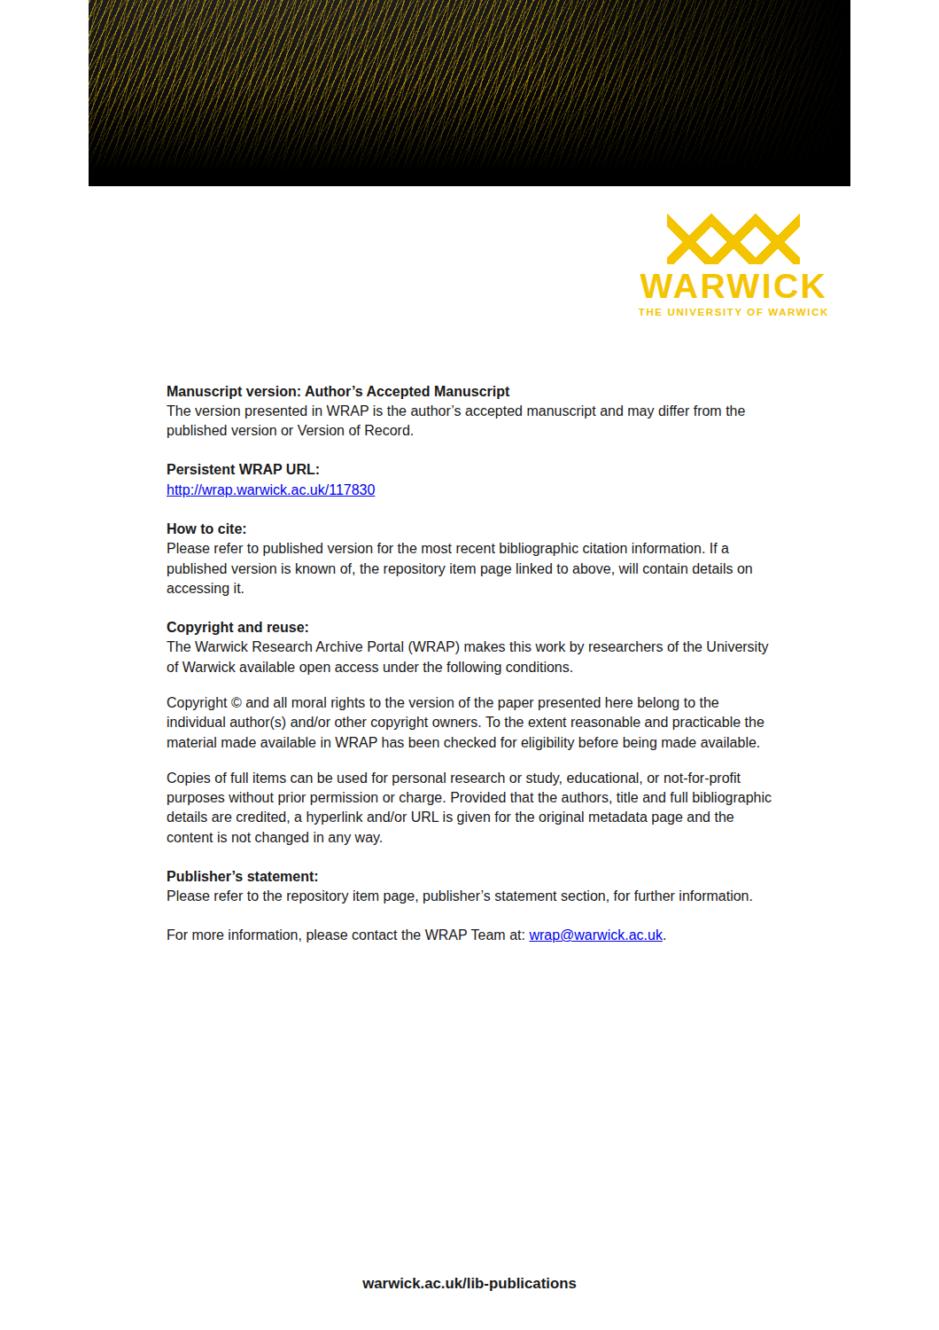WARWICK THE UNIVERSITY OF WARWICK
Manuscript version: Author’s Accepted Manuscript
The version presented in WRAP is the author’s accepted manuscript and may differ from the published version or Version of Record.
Persistent WRAP URL:
http://wrap.warwick.ac.uk/117830
How to cite:
Please refer to published version for the most recent bibliographic citation information. If a published version is known of, the repository item page linked to above, will contain details on accessing it.
Copyright and reuse:
The Warwick Research Archive Portal (WRAP) makes this work by researchers of the University of Warwick available open access under the following conditions.
Copyright © and all moral rights to the version of the paper presented here belong to the individual author(s) and/or other copyright owners. To the extent reasonable and practicable the material made available in WRAP has been checked for eligibility before being made available.
Copies of full items can be used for personal research or study, educational, or not-for-profit purposes without prior permission or charge. Provided that the authors, title and full bibliographic details are credited, a hyperlink and/or URL is given for the original metadata page and the content is not changed in any way.
Publisher’s statement:
Please refer to the repository item page, publisher’s statement section, for further information.
For more information, please contact the WRAP Team at: wrap@warwick.ac.uk.
warwick.ac.uk/lib-publications